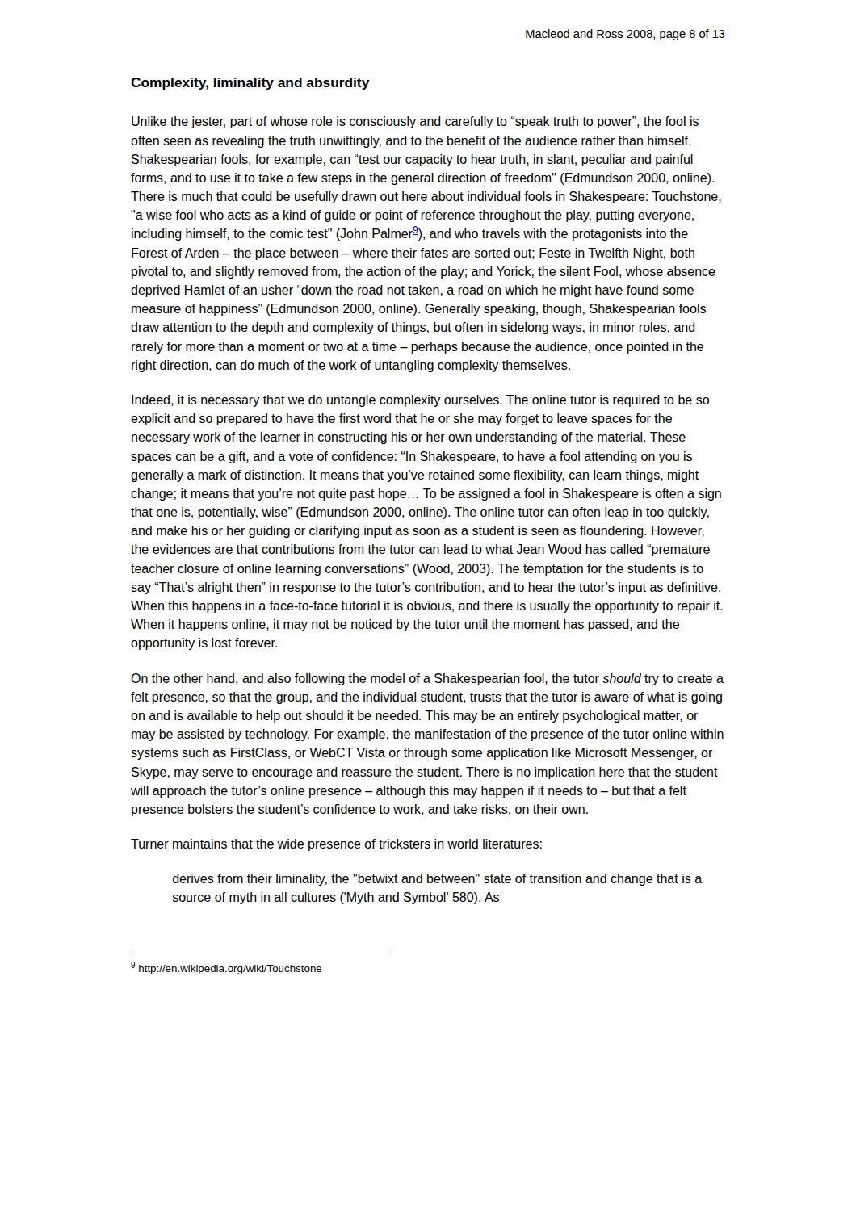Macleod and Ross 2008, page 8 of 13
Complexity, liminality and absurdity
Unlike the jester, part of whose role is consciously and carefully to “speak truth to power”, the fool is often seen as revealing the truth unwittingly, and to the benefit of the audience rather than himself. Shakespearian fools, for example, can “test our capacity to hear truth, in slant, peculiar and painful forms, and to use it to take a few steps in the general direction of freedom" (Edmundson 2000, online). There is much that could be usefully drawn out here about individual fools in Shakespeare: Touchstone, "a wise fool who acts as a kind of guide or point of reference throughout the play, putting everyone, including himself, to the comic test" (John Palmer9), and who travels with the protagonists into the Forest of Arden – the place between – where their fates are sorted out; Feste in Twelfth Night, both pivotal to, and slightly removed from, the action of the play; and Yorick, the silent Fool, whose absence deprived Hamlet of an usher “down the road not taken, a road on which he might have found some measure of happiness” (Edmundson 2000, online). Generally speaking, though, Shakespearian fools draw attention to the depth and complexity of things, but often in sidelong ways, in minor roles, and rarely for more than a moment or two at a time – perhaps because the audience, once pointed in the right direction, can do much of the work of untangling complexity themselves.
Indeed, it is necessary that we do untangle complexity ourselves. The online tutor is required to be so explicit and so prepared to have the first word that he or she may forget to leave spaces for the necessary work of the learner in constructing his or her own understanding of the material. These spaces can be a gift, and a vote of confidence: “In Shakespeare, to have a fool attending on you is generally a mark of distinction. It means that you’ve retained some flexibility, can learn things, might change; it means that you’re not quite past hope… To be assigned a fool in Shakespeare is often a sign that one is, potentially, wise” (Edmundson 2000, online). The online tutor can often leap in too quickly, and make his or her guiding or clarifying input as soon as a student is seen as floundering. However, the evidences are that contributions from the tutor can lead to what Jean Wood has called “premature teacher closure of online learning conversations” (Wood, 2003). The temptation for the students is to say “That’s alright then” in response to the tutor’s contribution, and to hear the tutor’s input as definitive. When this happens in a face-to-face tutorial it is obvious, and there is usually the opportunity to repair it. When it happens online, it may not be noticed by the tutor until the moment has passed, and the opportunity is lost forever.
On the other hand, and also following the model of a Shakespearian fool, the tutor should try to create a felt presence, so that the group, and the individual student, trusts that the tutor is aware of what is going on and is available to help out should it be needed. This may be an entirely psychological matter, or may be assisted by technology. For example, the manifestation of the presence of the tutor online within systems such as FirstClass, or WebCT Vista or through some application like Microsoft Messenger, or Skype, may serve to encourage and reassure the student. There is no implication here that the student will approach the tutor’s online presence – although this may happen if it needs to – but that a felt presence bolsters the student’s confidence to work, and take risks, on their own.
Turner maintains that the wide presence of tricksters in world literatures:
derives from their liminality, the "betwixt and between" state of transition and change that is a source of myth in all cultures ('Myth and Symbol' 580). As
9 http://en.wikipedia.org/wiki/Touchstone